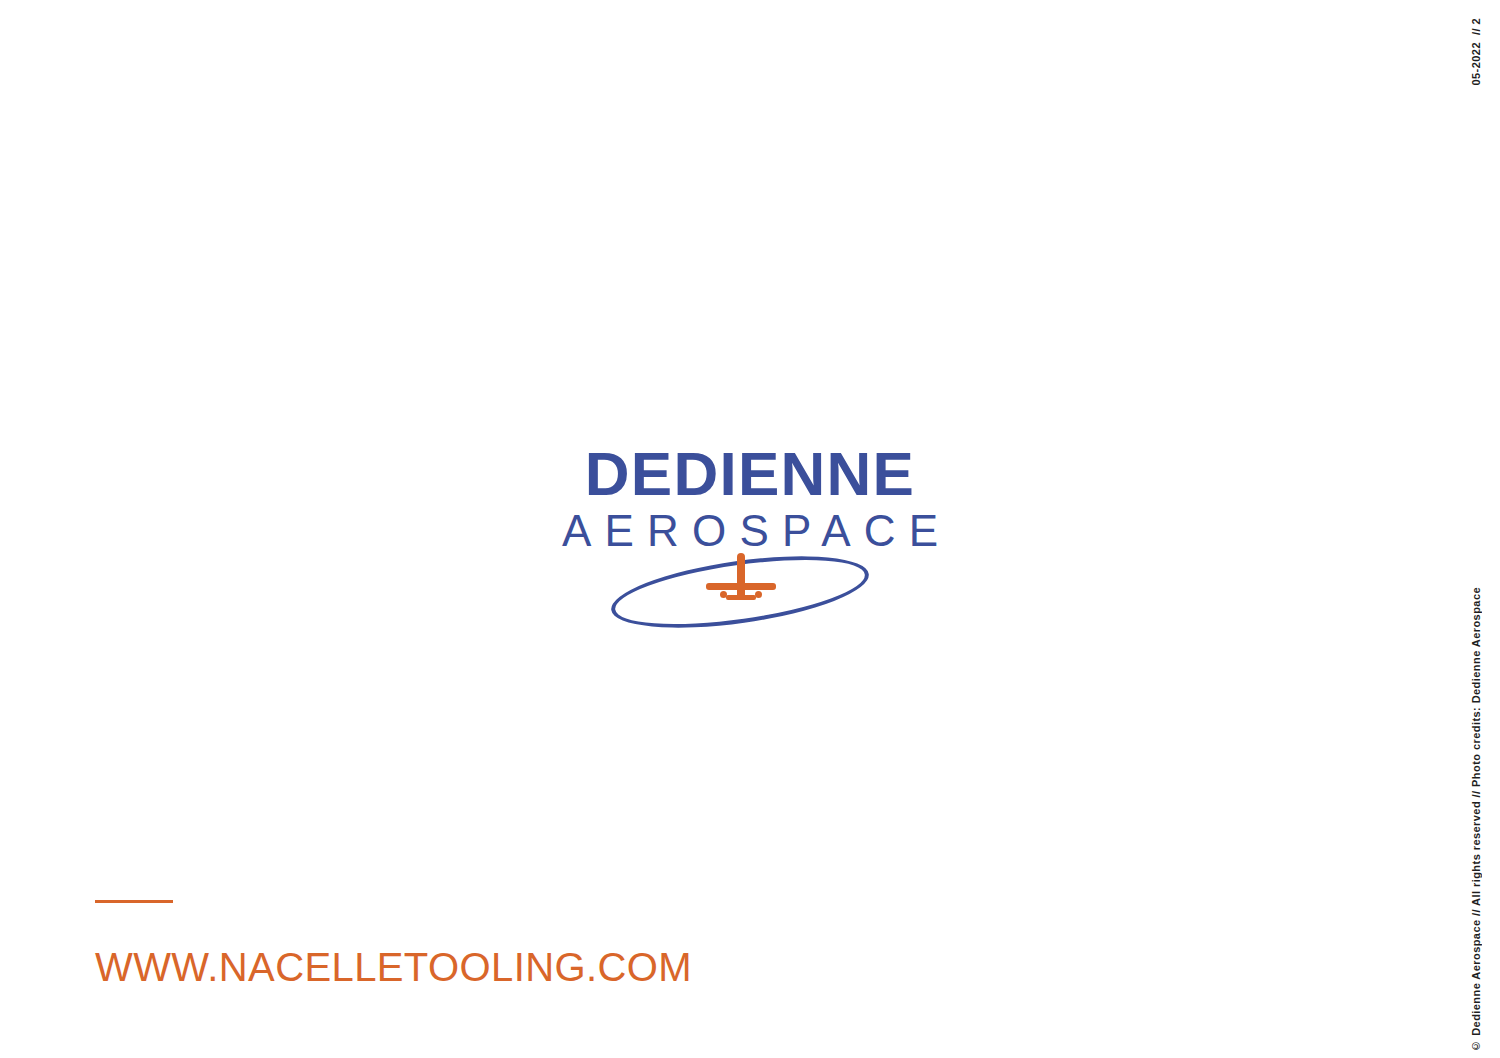05-2022 // 2
© Dedienne Aerospace // All rights reserved // Photo credits: Dedienne Aerospace
DEDIENNE
AEROSPACE
WWW.NACELLETOOLING.COM